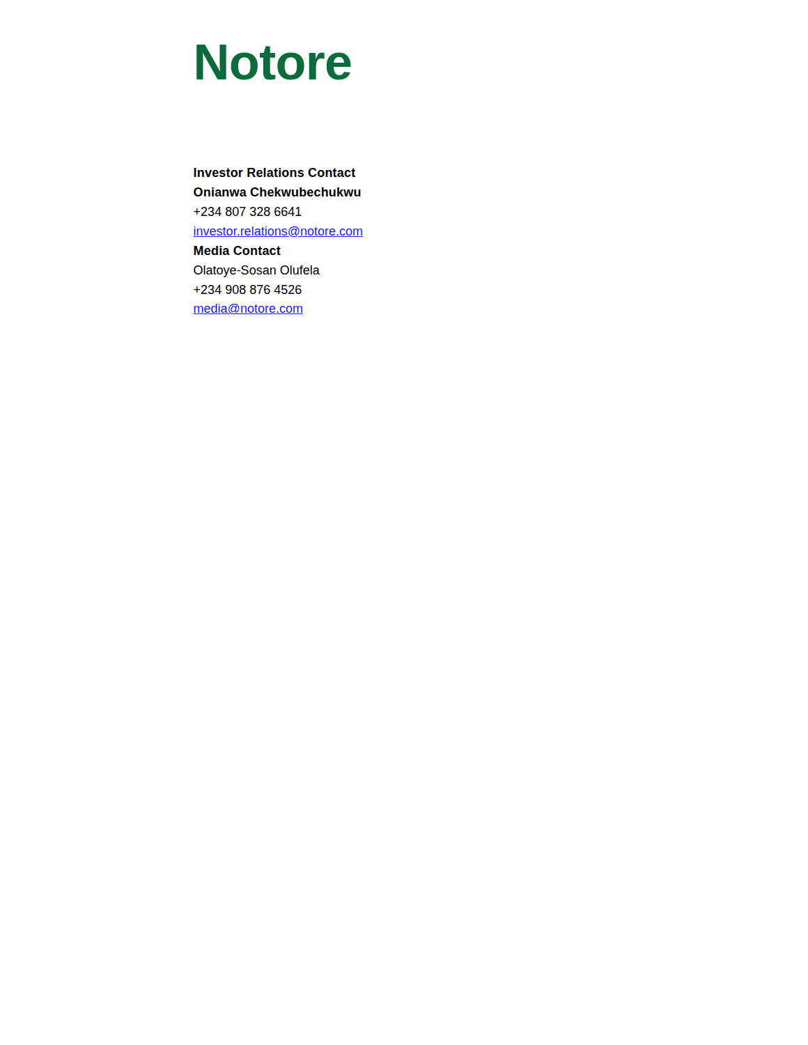Notore
Investor Relations Contact
Onianwa Chekwubechukwu
+234 807 328 6641
investor.relations@notore.com
Media Contact
Olatoye-Sosan Olufela
+234 908 876 4526
media@notore.com